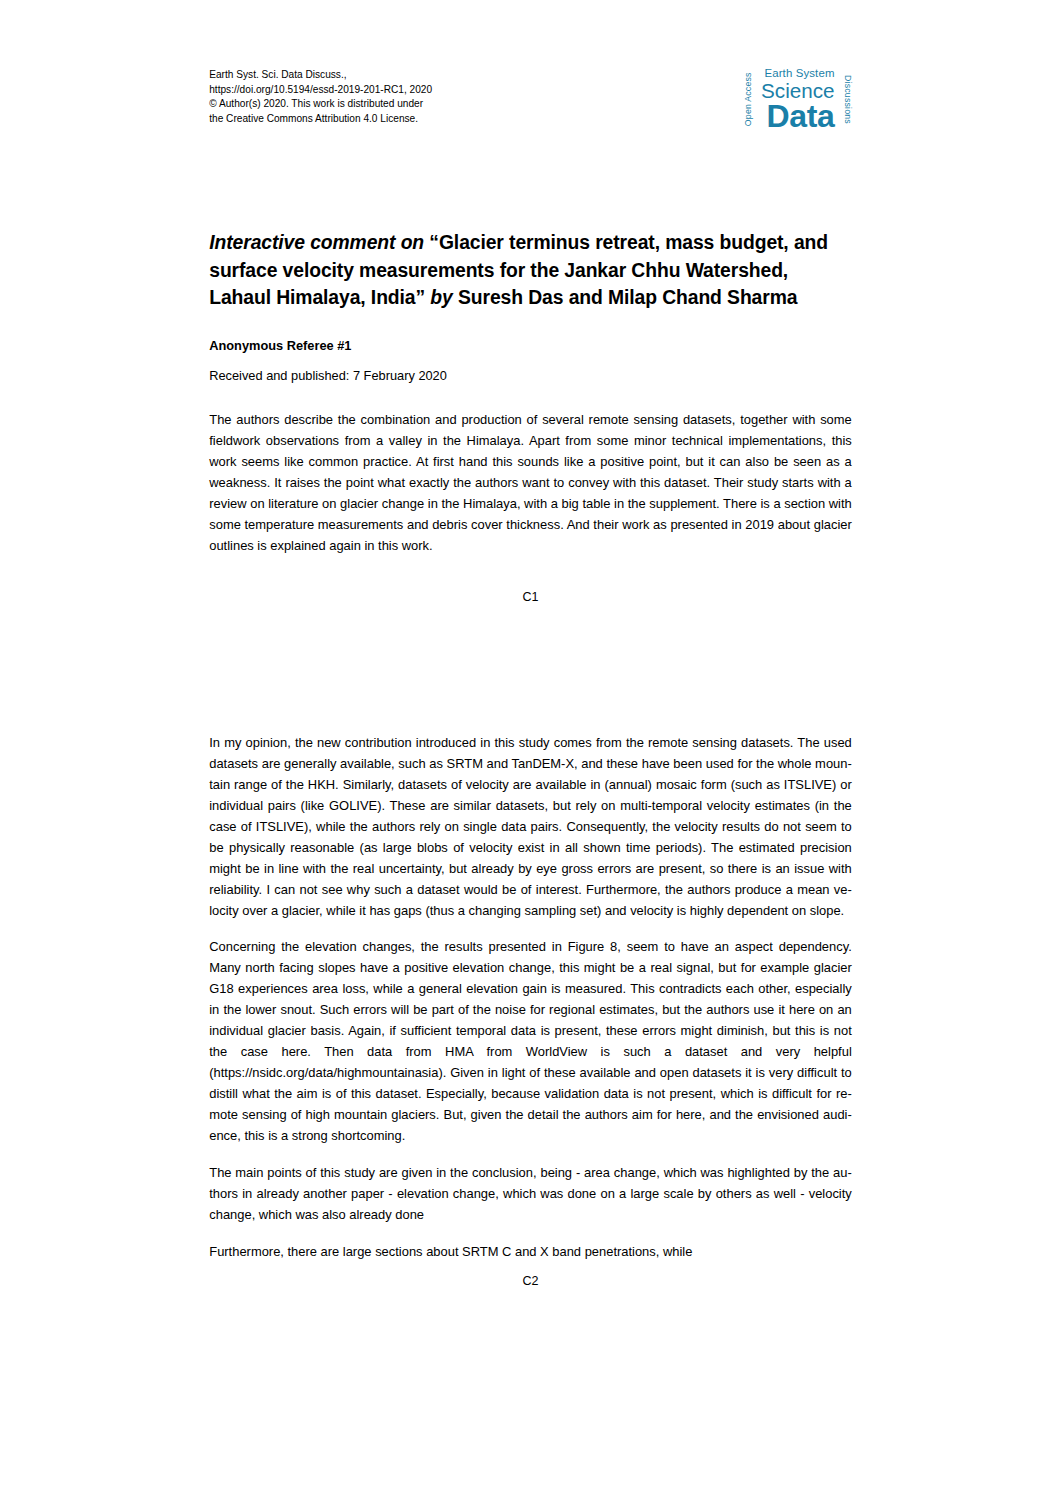Earth Syst. Sci. Data Discuss.,
https://doi.org/10.5194/essd-2019-201-RC1, 2020
© Author(s) 2020. This work is distributed under
the Creative Commons Attribution 4.0 License.
Open Access
Earth System Science Data
Discussions
Interactive comment on “Glacier terminus retreat, mass budget, and surface velocity measurements for the Jankar Chhu Watershed, Lahaul Himalaya, India” by Suresh Das and Milap Chand Sharma
Anonymous Referee #1
Received and published: 7 February 2020
The authors describe the combination and production of several remote sensing datasets, together with some fieldwork observations from a valley in the Himalaya. Apart from some minor technical implementations, this work seems like common practice. At first hand this sounds like a positive point, but it can also be seen as a weakness. It raises the point what exactly the authors want to convey with this dataset. Their study starts with a review on literature on glacier change in the Himalaya, with a big table in the supplement. There is a section with some temperature measurements and debris cover thickness. And their work as presented in 2019 about glacier outlines is explained again in this work.
C1
In my opinion, the new contribution introduced in this study comes from the remote sensing datasets. The used datasets are generally available, such as SRTM and TanDEM-X, and these have been used for the whole mountain range of the HKH. Similarly, datasets of velocity are available in (annual) mosaic form (such as ITSLIVE) or individual pairs (like GOLIVE). These are similar datasets, but rely on multi-temporal velocity estimates (in the case of ITSLIVE), while the authors rely on single data pairs. Consequently, the velocity results do not seem to be physically reasonable (as large blobs of velocity exist in all shown time periods). The estimated precision might be in line with the real uncertainty, but already by eye gross errors are present, so there is an issue with reliability. I can not see why such a dataset would be of interest. Furthermore, the authors produce a mean velocity over a glacier, while it has gaps (thus a changing sampling set) and velocity is highly dependent on slope.
Concerning the elevation changes, the results presented in Figure 8, seem to have an aspect dependency. Many north facing slopes have a positive elevation change, this might be a real signal, but for example glacier G18 experiences area loss, while a general elevation gain is measured. This contradicts each other, especially in the lower snout. Such errors will be part of the noise for regional estimates, but the authors use it here on an individual glacier basis. Again, if sufficient temporal data is present, these errors might diminish, but this is not the case here. Then data from HMA from WorldView is such a dataset and very helpful (https://nsidc.org/data/highmountainasia). Given in light of these available and open datasets it is very difficult to distill what the aim is of this dataset. Especially, because validation data is not present, which is difficult for remote sensing of high mountain glaciers. But, given the detail the authors aim for here, and the envisioned audience, this is a strong shortcoming.
The main points of this study are given in the conclusion, being - area change, which was highlighted by the authors in already another paper - elevation change, which was done on a large scale by others as well - velocity change, which was also already done
Furthermore, there are large sections about SRTM C and X band penetrations, while
C2